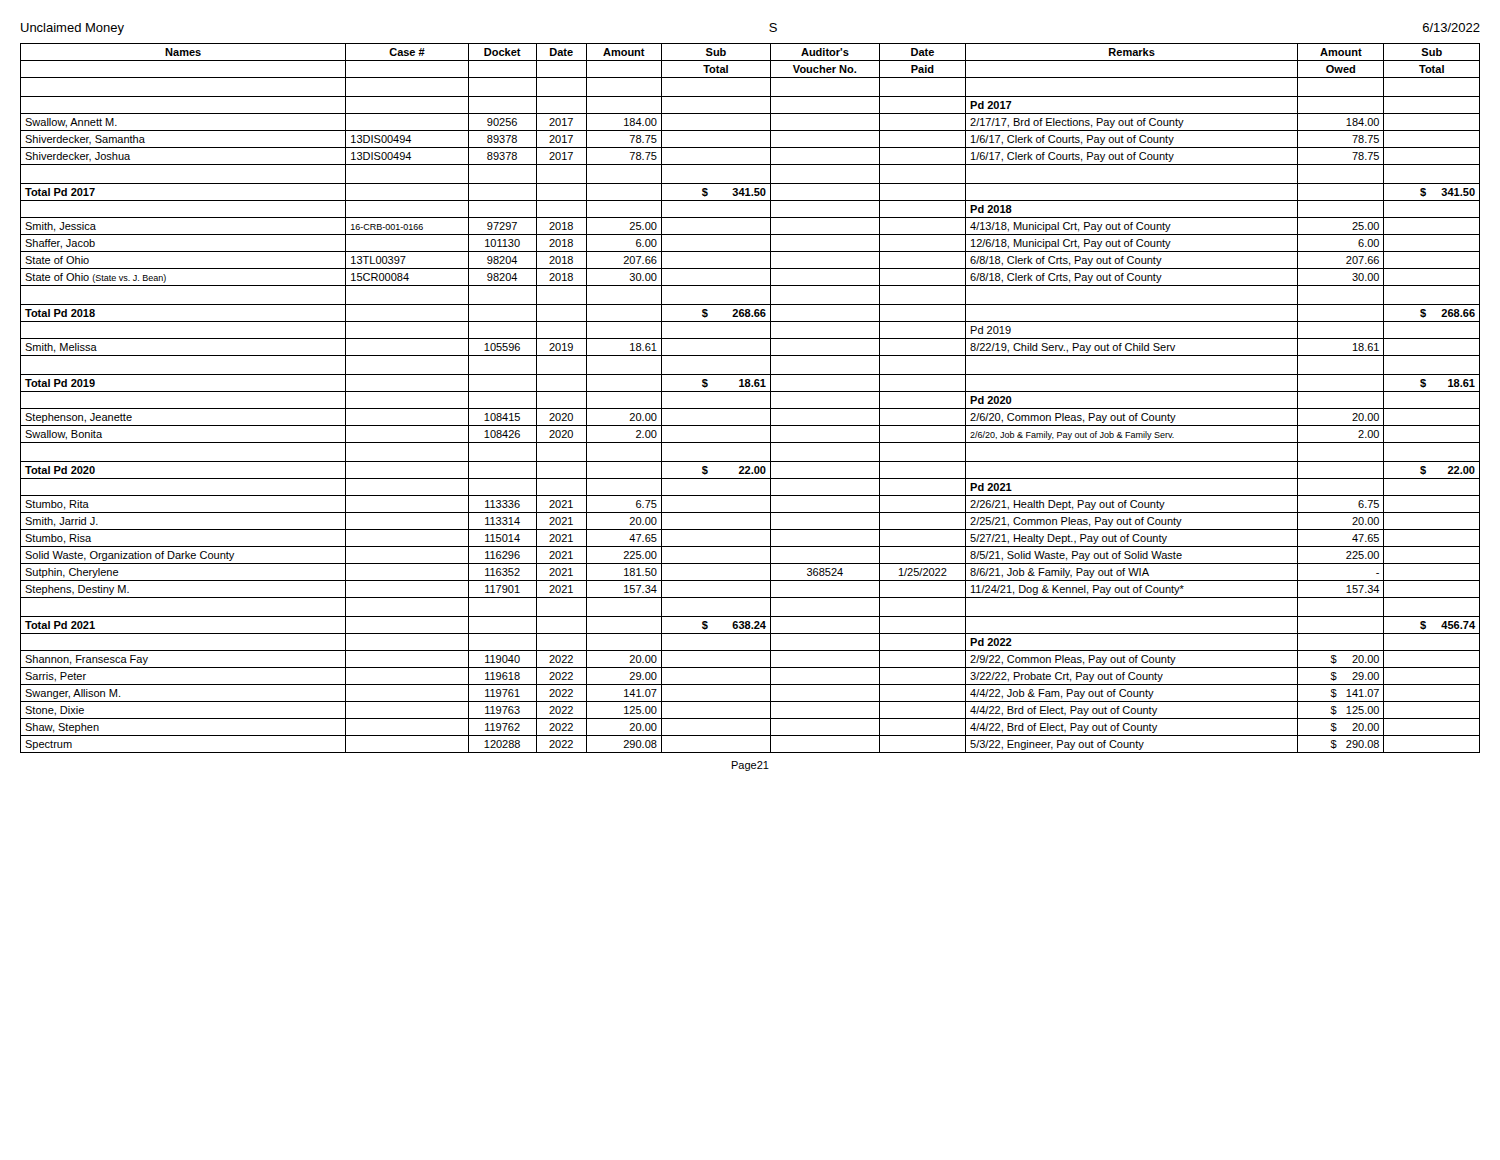Unclaimed Money
S
6/13/2022
| Names | Case # | Docket | Date | Amount | Sub | Auditor's | Date | Remarks | Amount | Sub |
| --- | --- | --- | --- | --- | --- | --- | --- | --- | --- | --- |
| | | | | | Total | Voucher No. | Paid | | Owed | Total |
| | | | | | | | | Pd 2017 | | |
| Swallow, Annett M. | | 90256 | 2017 | 184.00 | | | | 2/17/17, Brd of Elections, Pay out of County | 184.00 | |
| Shiverdecker, Samantha | 13DIS00494 | 89378 | 2017 | 78.75 | | | | 1/6/17, Clerk of Courts, Pay out of County | 78.75 | |
| Shiverdecker, Joshua | 13DIS00494 | 89378 | 2017 | 78.75 | | | | 1/6/17, Clerk of Courts, Pay out of County | 78.75 | |
| Total Pd 2017 | | | | | $ 341.50 | | | | | $ 341.50 |
| | | | | | | | | Pd 2018 | | |
| Smith, Jessica | 16-CRB-001-0166 | 97297 | 2018 | 25.00 | | | | 4/13/18, Municipal Crt, Pay out of County | 25.00 | |
| Shaffer, Jacob | | 101130 | 2018 | 6.00 | | | | 12/6/18, Municipal Crt, Pay out of County | 6.00 | |
| State of Ohio | 13TL00397 | 98204 | 2018 | 207.66 | | | | 6/8/18, Clerk of Crts, Pay out of County | 207.66 | |
| State of Ohio (State vs. J. Bean) | 15CR00084 | 98204 | 2018 | 30.00 | | | | 6/8/18, Clerk of Crts, Pay out of County | 30.00 | |
| Total Pd 2018 | | | | | $ 268.66 | | | | | $ 268.66 |
| | | | | | | | | Pd 2019 | | |
| Smith, Melissa | | 105596 | 2019 | 18.61 | | | | 8/22/19, Child Serv., Pay out of Child Serv | 18.61 | |
| Total Pd 2019 | | | | | $ 18.61 | | | | | $ 18.61 |
| | | | | | | | | Pd 2020 | | |
| Stephenson, Jeanette | | 108415 | 2020 | 20.00 | | | | 2/6/20, Common Pleas, Pay out of County | 20.00 | |
| Swallow, Bonita | | 108426 | 2020 | 2.00 | | | | 2/6/20, Job & Family, Pay out of Job & Family Serv. | 2.00 | |
| Total Pd 2020 | | | | | $ 22.00 | | | | | $ 22.00 |
| | | | | | | | | Pd 2021 | | |
| Stumbo, Rita | | 113336 | 2021 | 6.75 | | | | 2/26/21, Health Dept, Pay out of County | 6.75 | |
| Smith, Jarrid J. | | 113314 | 2021 | 20.00 | | | | 2/25/21, Common Pleas, Pay out of County | 20.00 | |
| Stumbo, Risa | | 115014 | 2021 | 47.65 | | | | 5/27/21, Healty Dept., Pay out of County | 47.65 | |
| Solid Waste, Organization of Darke County | | 116296 | 2021 | 225.00 | | | | 8/5/21, Solid Waste, Pay out of Solid Waste | 225.00 | |
| Sutphin, Cherylene | | 116352 | 2021 | 181.50 | | 368524 | 1/25/2022 | 8/6/21, Job & Family, Pay out of WIA | - | |
| Stephens, Destiny M. | | 117901 | 2021 | 157.34 | | | | 11/24/21, Dog & Kennel, Pay out of County* | 157.34 | |
| Total Pd 2021 | | | | | $ 638.24 | | | | | $ 456.74 |
| | | | | | | | | Pd 2022 | | |
| Shannon, Fransesca Fay | | 119040 | 2022 | 20.00 | | | | 2/9/22, Common Pleas, Pay out of County | $ 20.00 | |
| Sarris, Peter | | 119618 | 2022 | 29.00 | | | | 3/22/22, Probate Crt, Pay out of County | $ 29.00 | |
| Swanger, Allison M. | | 119761 | 2022 | 141.07 | | | | 4/4/22, Job & Fam, Pay out of County | $ 141.07 | |
| Stone, Dixie | | 119763 | 2022 | 125.00 | | | | 4/4/22, Brd of Elect, Pay out of County | $ 125.00 | |
| Shaw, Stephen | | 119762 | 2022 | 20.00 | | | | 4/4/22, Brd of Elect, Pay out of County | $ 20.00 | |
| Spectrum | | 120288 | 2022 | 290.08 | | | | 5/3/22, Engineer, Pay out of County | $ 290.08 | |
Page21